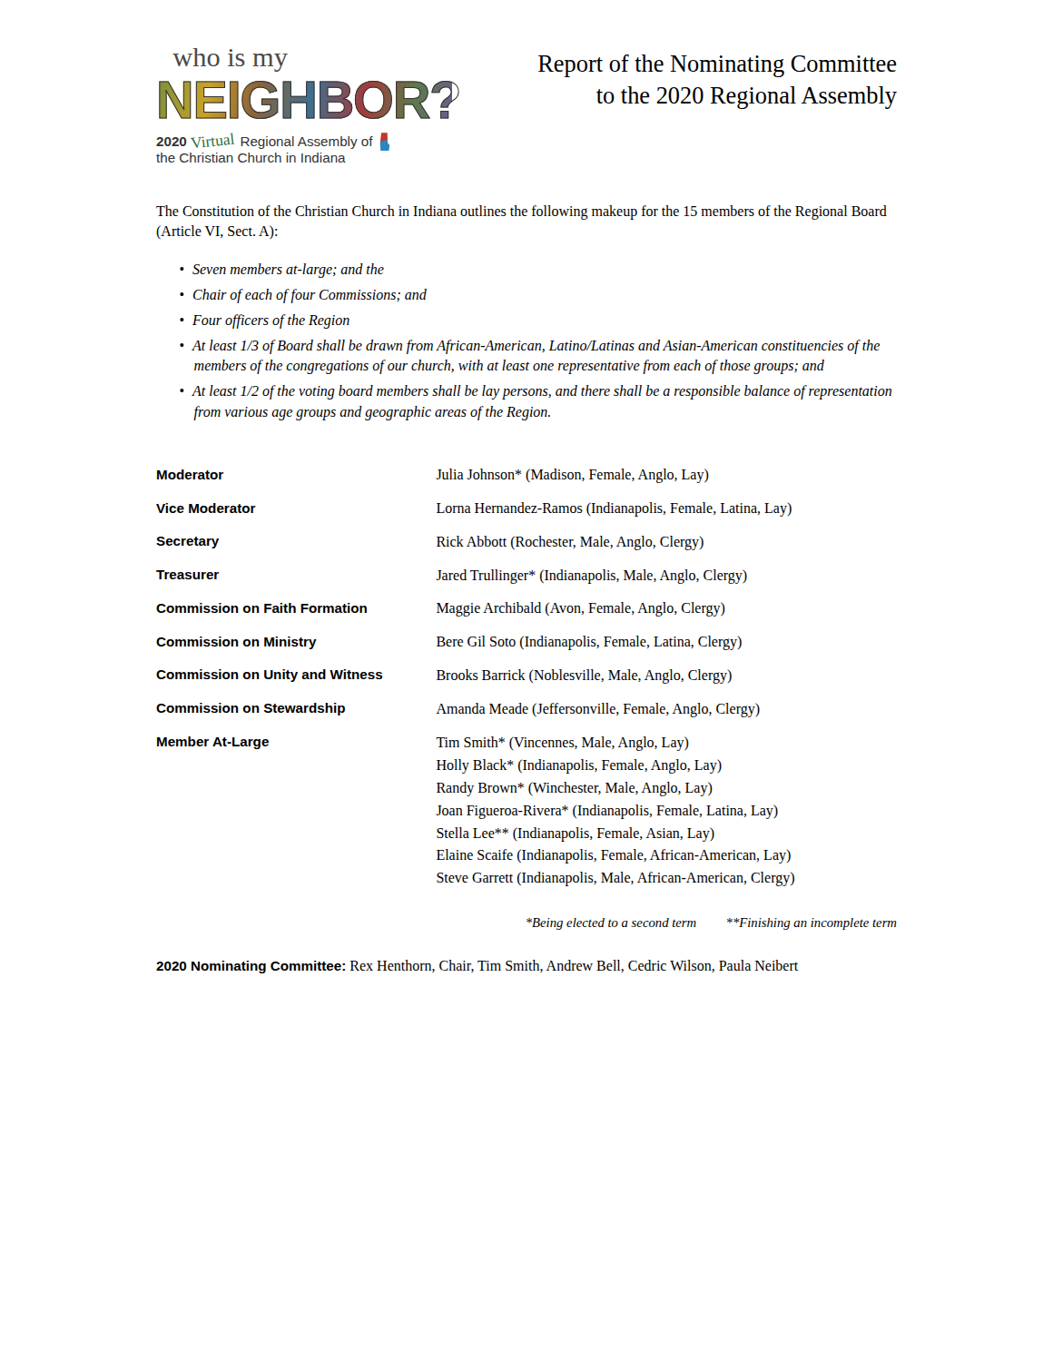who is my
Neighbor?
2020 Virtual Regional Assembly of
the Christian Church in Indiana
Report of the Nominating Committee
to the 2020 Regional Assembly
The Constitution of the Christian Church in Indiana outlines the following makeup for the 15 members of the Regional Board (Article VI, Sect. A):
Seven members at-large; and the
Chair of each of four Commissions; and
Four officers of the Region
At least 1/3 of Board shall be drawn from African-American, Latino/Latinas and Asian-American constituencies of the members of the congregations of our church, with at least one representative from each of those groups; and
At least 1/2 of the voting board members shall be lay persons, and there shall be a responsible balance of representation from various age groups and geographic areas of the Region.
| Moderator | Julia Johnson* (Madison, Female, Anglo, Lay) |
| Vice Moderator | Lorna Hernandez-Ramos (Indianapolis, Female, Latina, Lay) |
| Secretary | Rick Abbott (Rochester, Male, Anglo, Clergy) |
| Treasurer | Jared Trullinger* (Indianapolis, Male, Anglo, Clergy) |
| Commission on Faith Formation | Maggie Archibald (Avon, Female, Anglo, Clergy) |
| Commission on Ministry | Bere Gil Soto (Indianapolis, Female, Latina, Clergy) |
| Commission on Unity and Witness | Brooks Barrick (Noblesville, Male, Anglo, Clergy) |
| Commission on Stewardship | Amanda Meade (Jeffersonville, Female, Anglo, Clergy) |
| Member At-Large | Tim Smith* (Vincennes, Male, Anglo, Lay) Holly Black* (Indianapolis, Female, Anglo, Lay) Randy Brown* (Winchester, Male, Anglo, Lay) Joan Figueroa-Rivera* (Indianapolis, Female, Latina, Lay) Stella Lee** (Indianapolis, Female, Asian, Lay) Elaine Scaife (Indianapolis, Female, African-American, Lay) Steve Garrett (Indianapolis, Male, African-American, Clergy) |
*Being elected to a second term**Finishing an incomplete term
2020 Nominating Committee: Rex Henthorn, Chair, Tim Smith, Andrew Bell, Cedric Wilson, Paula Neibert